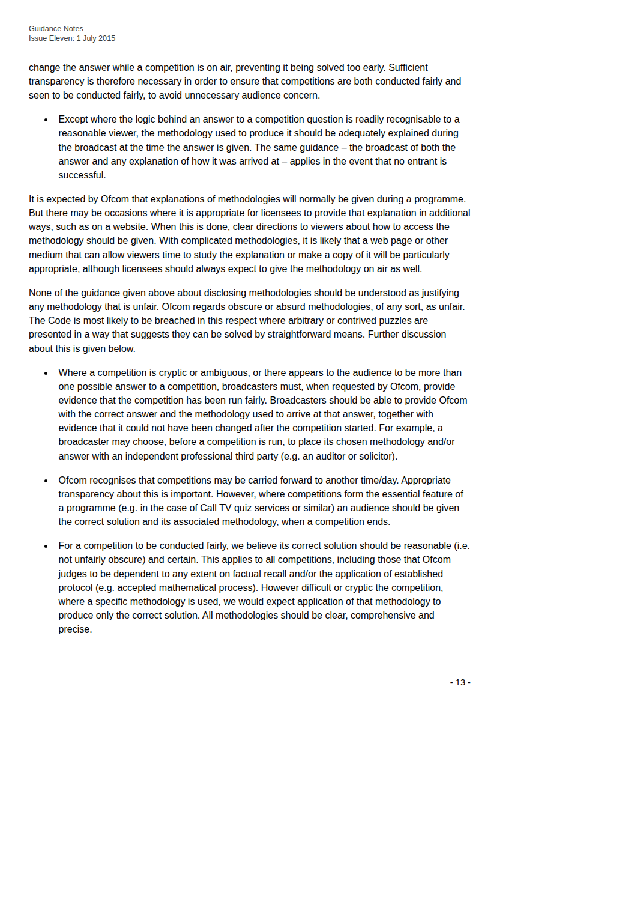Guidance Notes
Issue Eleven: 1 July 2015
change the answer while a competition is on air, preventing it being solved too early. Sufficient transparency is therefore necessary in order to ensure that competitions are both conducted fairly and seen to be conducted fairly, to avoid unnecessary audience concern.
Except where the logic behind an answer to a competition question is readily recognisable to a reasonable viewer, the methodology used to produce it should be adequately explained during the broadcast at the time the answer is given. The same guidance – the broadcast of both the answer and any explanation of how it was arrived at – applies in the event that no entrant is successful.
It is expected by Ofcom that explanations of methodologies will normally be given during a programme. But there may be occasions where it is appropriate for licensees to provide that explanation in additional ways, such as on a website. When this is done, clear directions to viewers about how to access the methodology should be given. With complicated methodologies, it is likely that a web page or other medium that can allow viewers time to study the explanation or make a copy of it will be particularly appropriate, although licensees should always expect to give the methodology on air as well.
None of the guidance given above about disclosing methodologies should be understood as justifying any methodology that is unfair. Ofcom regards obscure or absurd methodologies, of any sort, as unfair. The Code is most likely to be breached in this respect where arbitrary or contrived puzzles are presented in a way that suggests they can be solved by straightforward means. Further discussion about this is given below.
Where a competition is cryptic or ambiguous, or there appears to the audience to be more than one possible answer to a competition, broadcasters must, when requested by Ofcom, provide evidence that the competition has been run fairly. Broadcasters should be able to provide Ofcom with the correct answer and the methodology used to arrive at that answer, together with evidence that it could not have been changed after the competition started. For example, a broadcaster may choose, before a competition is run, to place its chosen methodology and/or answer with an independent professional third party (e.g. an auditor or solicitor).
Ofcom recognises that competitions may be carried forward to another time/day. Appropriate transparency about this is important. However, where competitions form the essential feature of a programme (e.g. in the case of Call TV quiz services or similar) an audience should be given the correct solution and its associated methodology, when a competition ends.
For a competition to be conducted fairly, we believe its correct solution should be reasonable (i.e. not unfairly obscure) and certain. This applies to all competitions, including those that Ofcom judges to be dependent to any extent on factual recall and/or the application of established protocol (e.g. accepted mathematical process). However difficult or cryptic the competition, where a specific methodology is used, we would expect application of that methodology to produce only the correct solution. All methodologies should be clear, comprehensive and precise.
- 13 -